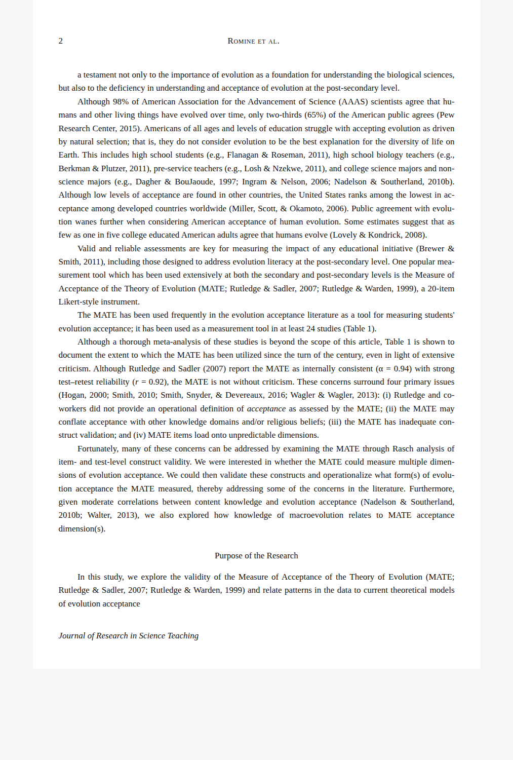2 Romine et al.
a testament not only to the importance of evolution as a foundation for understanding the biological sciences, but also to the deficiency in understanding and acceptance of evolution at the post-secondary level.
Although 98% of American Association for the Advancement of Science (AAAS) scientists agree that humans and other living things have evolved over time, only two-thirds (65%) of the American public agrees (Pew Research Center, 2015). Americans of all ages and levels of education struggle with accepting evolution as driven by natural selection; that is, they do not consider evolution to be the best explanation for the diversity of life on Earth. This includes high school students (e.g., Flanagan & Roseman, 2011), high school biology teachers (e.g., Berkman & Plutzer, 2011), pre-service teachers (e.g., Losh & Nzekwe, 2011), and college science majors and non-science majors (e.g., Dagher & BouJaoude, 1997; Ingram & Nelson, 2006; Nadelson & Southerland, 2010b). Although low levels of acceptance are found in other countries, the United States ranks among the lowest in acceptance among developed countries worldwide (Miller, Scott, & Okamoto, 2006). Public agreement with evolution wanes further when considering American acceptance of human evolution. Some estimates suggest that as few as one in five college educated American adults agree that humans evolve (Lovely & Kondrick, 2008).
Valid and reliable assessments are key for measuring the impact of any educational initiative (Brewer & Smith, 2011), including those designed to address evolution literacy at the post-secondary level. One popular measurement tool which has been used extensively at both the secondary and post-secondary levels is the Measure of Acceptance of the Theory of Evolution (MATE; Rutledge & Sadler, 2007; Rutledge & Warden, 1999), a 20-item Likert-style instrument.
The MATE has been used frequently in the evolution acceptance literature as a tool for measuring students' evolution acceptance; it has been used as a measurement tool in at least 24 studies (Table 1).
Although a thorough meta-analysis of these studies is beyond the scope of this article, Table 1 is shown to document the extent to which the MATE has been utilized since the turn of the century, even in light of extensive criticism. Although Rutledge and Sadler (2007) report the MATE as internally consistent (α = 0.94) with strong test–retest reliability (r = 0.92), the MATE is not without criticism. These concerns surround four primary issues (Hogan, 2000; Smith, 2010; Smith, Snyder, & Devereaux, 2016; Wagler & Wagler, 2013): (i) Rutledge and coworkers did not provide an operational definition of acceptance as assessed by the MATE; (ii) the MATE may conflate acceptance with other knowledge domains and/or religious beliefs; (iii) the MATE has inadequate construct validation; and (iv) MATE items load onto unpredictable dimensions.
Fortunately, many of these concerns can be addressed by examining the MATE through Rasch analysis of item- and test-level construct validity. We were interested in whether the MATE could measure multiple dimensions of evolution acceptance. We could then validate these constructs and operationalize what form(s) of evolution acceptance the MATE measured, thereby addressing some of the concerns in the literature. Furthermore, given moderate correlations between content knowledge and evolution acceptance (Nadelson & Southerland, 2010b; Walter, 2013), we also explored how knowledge of macroevolution relates to MATE acceptance dimension(s).
Purpose of the Research
In this study, we explore the validity of the Measure of Acceptance of the Theory of Evolution (MATE; Rutledge & Sadler, 2007; Rutledge & Warden, 1999) and relate patterns in the data to current theoretical models of evolution acceptance
Journal of Research in Science Teaching